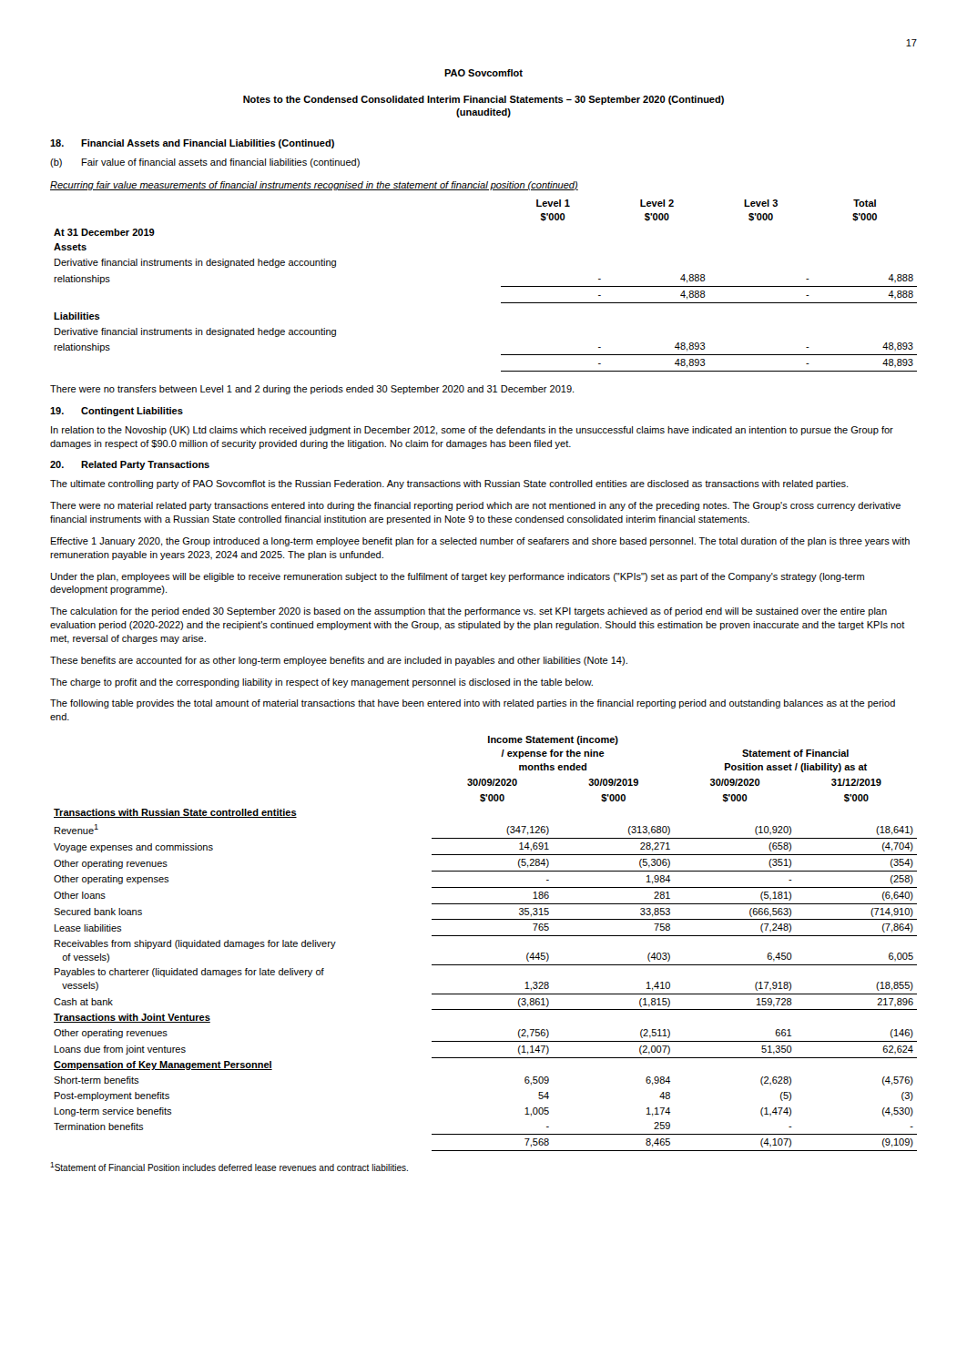17
PAO Sovcomflot
Notes to the Condensed Consolidated Interim Financial Statements – 30 September 2020 (Continued)
(unaudited)
18.
Financial Assets and Financial Liabilities (Continued)
(b)
Fair value of financial assets and financial liabilities (continued)
Recurring fair value measurements of financial instruments recognised in the statement of financial position (continued)
| | Level 1 $'000 | Level 2 $'000 | Level 3 $'000 | Total $'000 |
| At 31 December 2019 | | | | |
| Assets | | | | |
| Derivative financial instruments in designated hedge accounting | | | | |
| relationships | - | 4,888 | - | 4,888 |
| | - | 4,888 | - | 4,888 |
| Liabilities | | | | |
| Derivative financial instruments in designated hedge accounting | | | | |
| relationships | - | 48,893 | - | 48,893 |
| | - | 48,893 | - | 48,893 |
There were no transfers between Level 1 and 2 during the periods ended 30 September 2020 and 31 December 2019.
19.
Contingent Liabilities
In relation to the Novoship (UK) Ltd claims which received judgment in December 2012, some of the defendants in the unsuccessful claims have indicated an intention to pursue the Group for damages in respect of $90.0 million of security provided during the litigation. No claim for damages has been filed yet.
20.
Related Party Transactions
The ultimate controlling party of PAO Sovcomflot is the Russian Federation. Any transactions with Russian State controlled entities are disclosed as transactions with related parties.
There were no material related party transactions entered into during the financial reporting period which are not mentioned in any of the preceding notes. The Group's cross currency derivative financial instruments with a Russian State controlled financial institution are presented in Note 9 to these condensed consolidated interim financial statements.
Effective 1 January 2020, the Group introduced a long-term employee benefit plan for a selected number of seafarers and shore based personnel. The total duration of the plan is three years with remuneration payable in years 2023, 2024 and 2025. The plan is unfunded.
Under the plan, employees will be eligible to receive remuneration subject to the fulfilment of target key performance indicators ("KPIs") set as part of the Company's strategy (long-term development programme).
The calculation for the period ended 30 September 2020 is based on the assumption that the performance vs. set KPI targets achieved as of period end will be sustained over the entire plan evaluation period (2020-2022) and the recipient's continued employment with the Group, as stipulated by the plan regulation. Should this estimation be proven inaccurate and the target KPIs not met, reversal of charges may arise.
These benefits are accounted for as other long-term employee benefits and are included in payables and other liabilities (Note 14).
The charge to profit and the corresponding liability in respect of key management personnel is disclosed in the table below.
The following table provides the total amount of material transactions that have been entered into with related parties in the financial reporting period and outstanding balances as at the period end.
| | Income Statement (income) / expense for the nine months ended | Statement of Financial Position asset / (liability) as at |
| | 30/09/2020 | 30/09/2019 | 30/09/2020 | 31/12/2019 |
| | $'000 | $'000 | $'000 | $'000 |
| Transactions with Russian State controlled entities | | | | |
| Revenue 1 | (347,126) | (313,680) | (10,920) | (18,641) |
| Voyage expenses and commissions | 14,691 | 28,271 | (658) | (4,704) |
| Other operating revenues | (5,284) | (5,306) | (351) | (354) |
| Other operating expenses | - | 1,984 | - | (258) |
| Other loans | 186 | 281 | (5,181) | (6,640) |
| Secured bank loans | 35,315 | 33,853 | (666,563) | (714,910) |
| Lease liabilities | 765 | 758 | (7,248) | (7,864) |
| Receivables from shipyard (liquidated damages for late delivery of vessels) | (445) | (403) | 6,450 | 6,005 |
| Payables to charterer (liquidated damages for late delivery of vessels) | 1,328 | 1,410 | (17,918) | (18,855) |
| Cash at bank | (3,861) | (1,815) | 159,728 | 217,896 |
| Transactions with Joint Ventures | | | | |
| Other operating revenues | (2,756) | (2,511) | 661 | (146) |
| Loans due from joint ventures | (1,147) | (2,007) | 51,350 | 62,624 |
| Compensation of Key Management Personnel | | | | |
| Short-term benefits | 6,509 | 6,984 | (2,628) | (4,576) |
| Post-employment benefits | 54 | 48 | (5) | (3) |
| Long-term service benefits | 1,005 | 1,174 | (1,474) | (4,530) |
| Termination benefits | - | 259 | - | - |
| | 7,568 | 8,465 | (4,107) | (9,109) |
1Statement of Financial Position includes deferred lease revenues and contract liabilities.